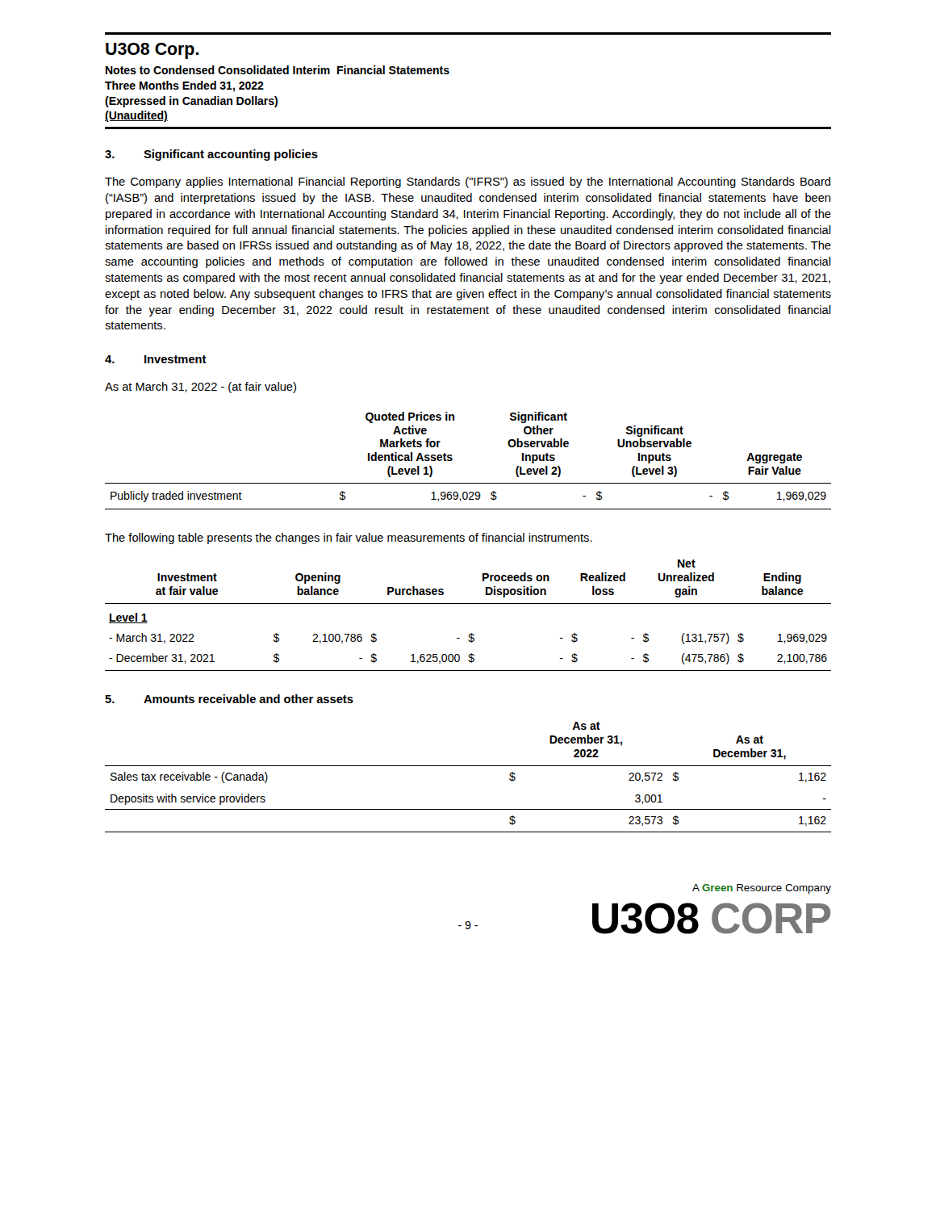U3O8 Corp.
Notes to Condensed Consolidated Interim Financial Statements
Three Months Ended 31, 2022
(Expressed in Canadian Dollars)
(Unaudited)
3. Significant accounting policies
The Company applies International Financial Reporting Standards ("IFRS") as issued by the International Accounting Standards Board (“IASB”) and interpretations issued by the IASB. These unaudited condensed interim consolidated financial statements have been prepared in accordance with International Accounting Standard 34, Interim Financial Reporting. Accordingly, they do not include all of the information required for full annual financial statements. The policies applied in these unaudited condensed interim consolidated financial statements are based on IFRSs issued and outstanding as of May 18, 2022, the date the Board of Directors approved the statements. The same accounting policies and methods of computation are followed in these unaudited condensed interim consolidated financial statements as compared with the most recent annual consolidated financial statements as at and for the year ended December 31, 2021, except as noted below. Any subsequent changes to IFRS that are given effect in the Company’s annual consolidated financial statements for the year ending December 31, 2022 could result in restatement of these unaudited condensed interim consolidated financial statements.
4. Investment
As at March 31, 2022 - (at fair value)
| | Quoted Prices in Active Markets for Identical Assets (Level 1) | Significant Other Observable Inputs (Level 2) | Significant Unobservable Inputs (Level 3) | Aggregate Fair Value |
| --- | --- | --- | --- | --- |
| Publicly traded investment | $ | 1,969,029 | $ | - | $ | - | $ | 1,969,029 |
The following table presents the changes in fair value measurements of financial instruments.
| Investment at fair value | Opening balance | Purchases | Proceeds on Disposition | Realized loss | Net Unrealized gain | Ending balance |
| --- | --- | --- | --- | --- | --- | --- |
| Level 1 |
| - March 31, 2022 | $ | 2,100,786 | $ | - | $ | - | $ | - | $ | (131,757) | $ | 1,969,029 |
| - December 31, 2021 | $ | - | $ | 1,625,000 | $ | - | $ | - | $ | (475,786) | $ | 2,100,786 |
5. Amounts receivable and other assets
| | As at December 31, 2022 | As at December 31, |
| --- | --- | --- |
| Sales tax receivable - (Canada) | $ | 20,572 | $ | 1,162 |
| Deposits with service providers | | 3,001 | | - |
| | $ | 23,573 | $ | 1,162 |
A Green Resource Company
U3O8 CORP
- 9 -